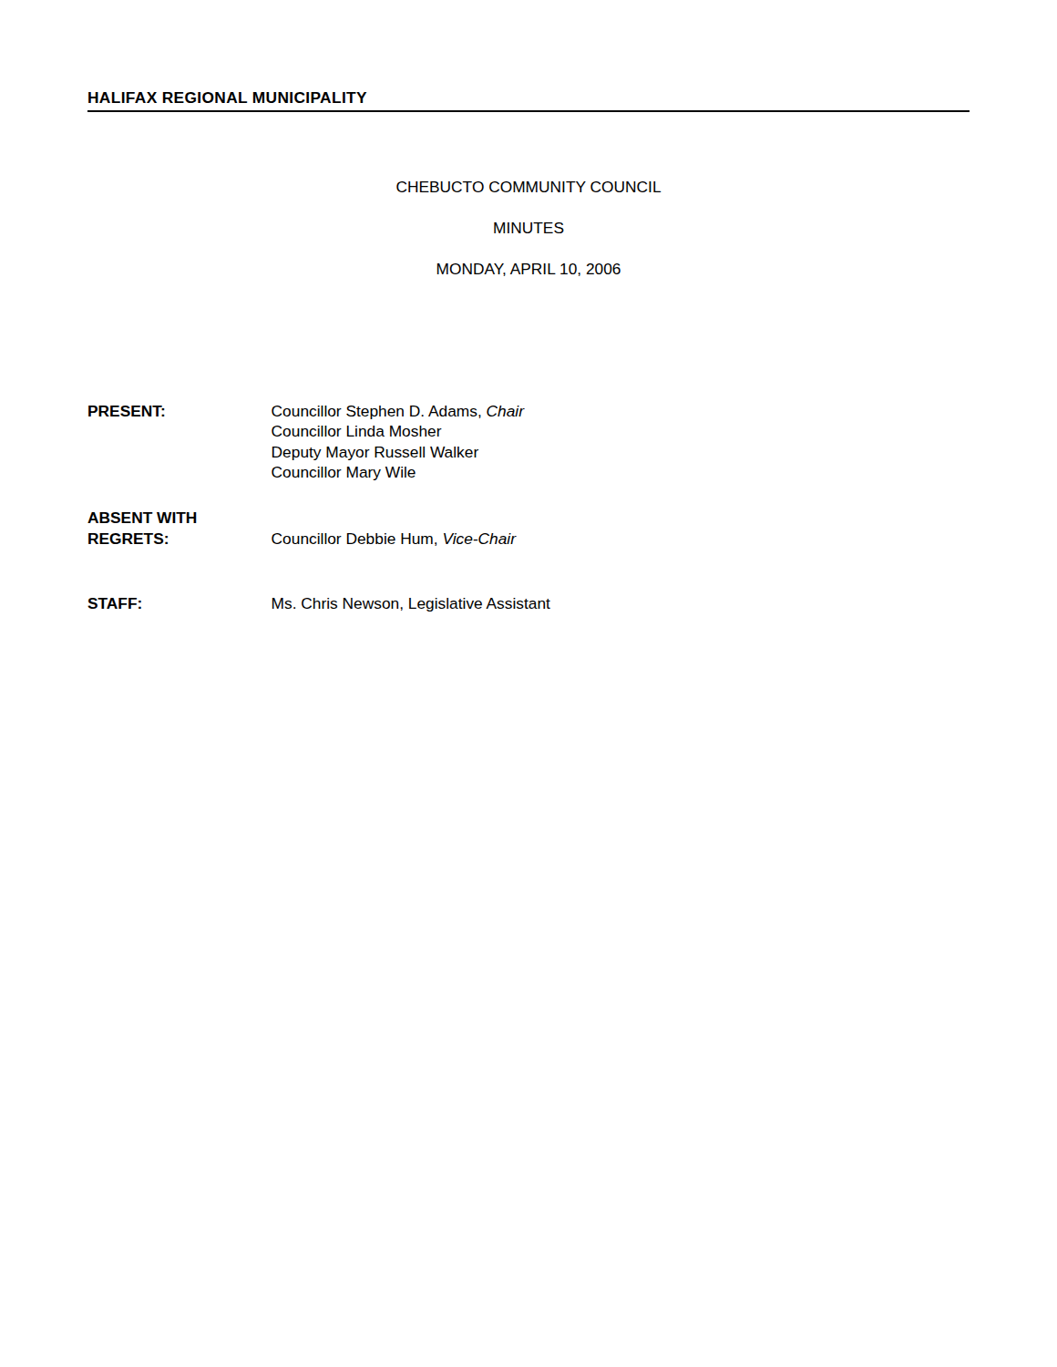HALIFAX REGIONAL MUNICIPALITY
CHEBUCTO COMMUNITY COUNCIL
MINUTES
MONDAY, APRIL 10, 2006
| PRESENT: | Councillor Stephen D. Adams, Chair |
| | Councillor Linda Mosher |
| | Deputy Mayor Russell Walker |
| | Councillor Mary Wile |
| ABSENT WITH | |
| REGRETS: | Councillor Debbie Hum, Vice-Chair |
| STAFF: | Ms. Chris Newson, Legislative Assistant |